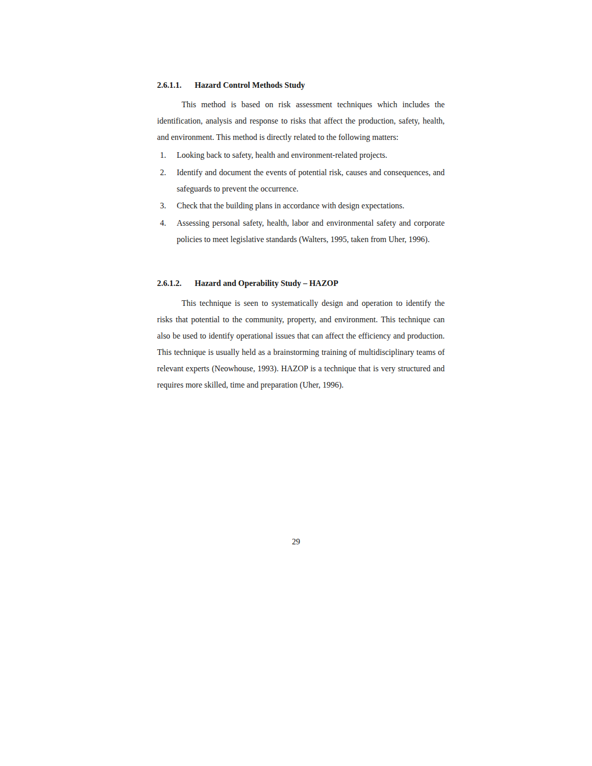2.6.1.1. Hazard Control Methods Study
This method is based on risk assessment techniques which includes the identification, analysis and response to risks that affect the production, safety, health, and environment. This method is directly related to the following matters:
Looking back to safety, health and environment-related projects.
Identify and document the events of potential risk, causes and consequences, and safeguards to prevent the occurrence.
Check that the building plans in accordance with design expectations.
Assessing personal safety, health, labor and environmental safety and corporate policies to meet legislative standards (Walters, 1995, taken from Uher, 1996).
2.6.1.2. Hazard and Operability Study – HAZOP
This technique is seen to systematically design and operation to identify the risks that potential to the community, property, and environment. This technique can also be used to identify operational issues that can affect the efficiency and production. This technique is usually held as a brainstorming training of multidisciplinary teams of relevant experts (Neowhouse, 1993). HAZOP is a technique that is very structured and requires more skilled, time and preparation (Uher, 1996).
29